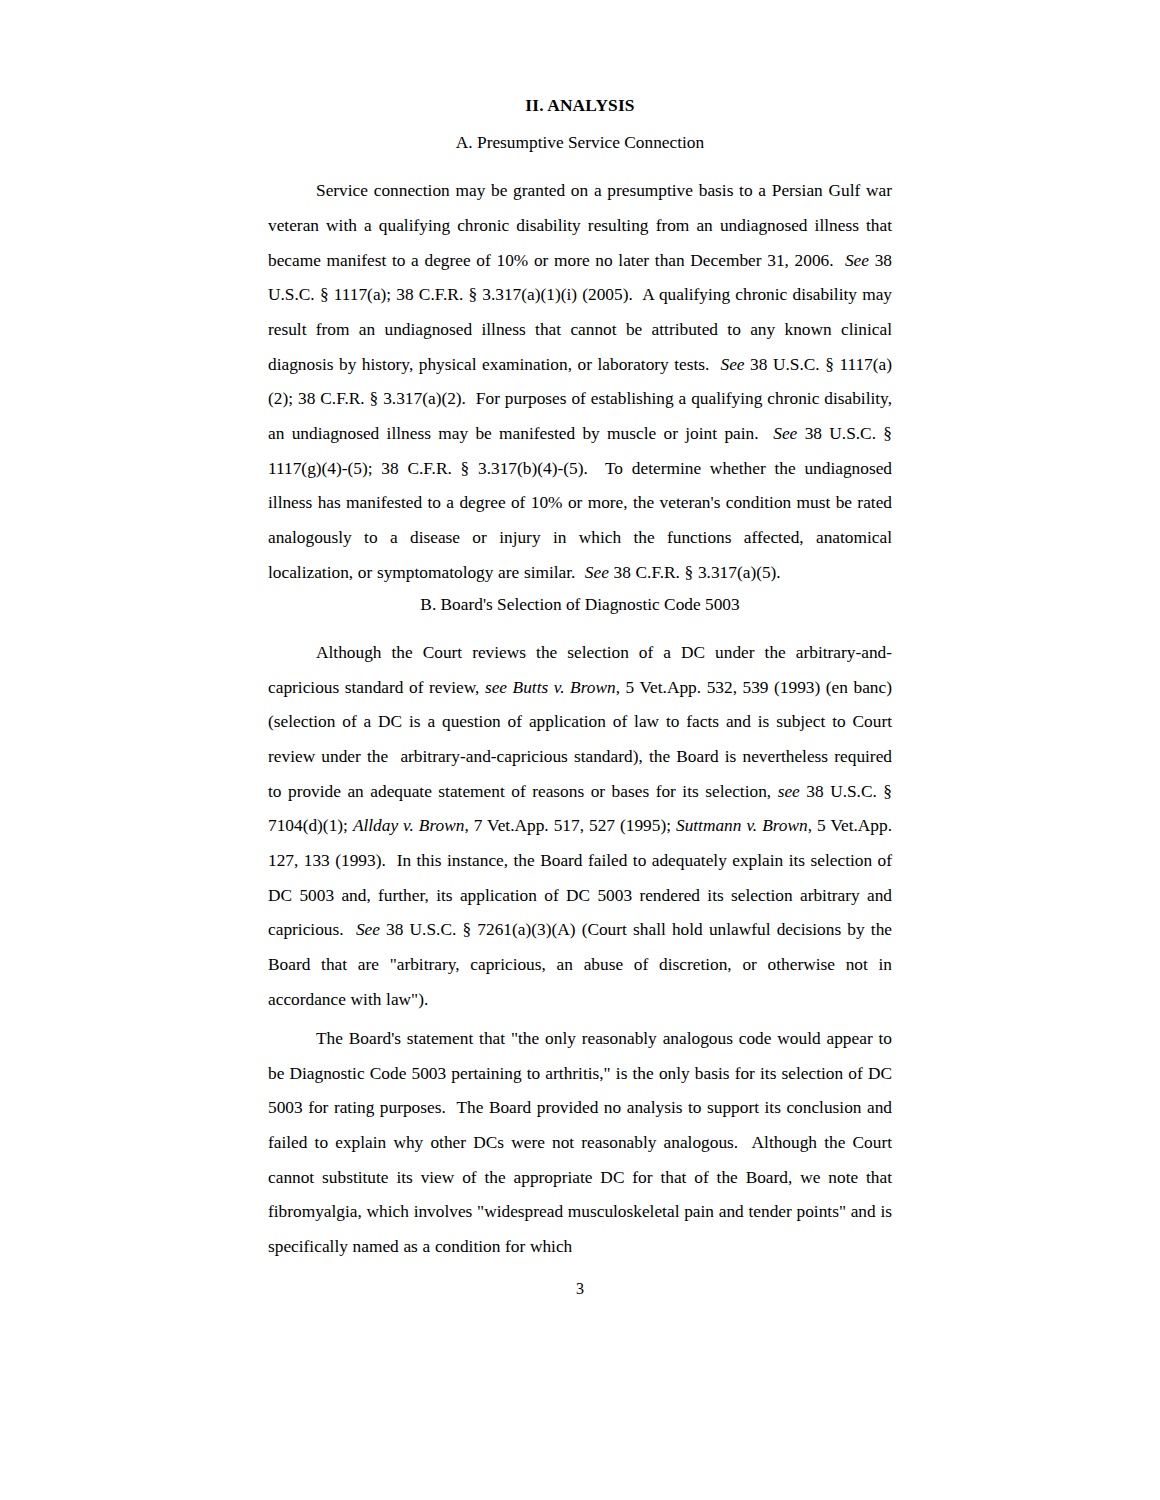II. ANALYSIS
A. Presumptive Service Connection
Service connection may be granted on a presumptive basis to a Persian Gulf war veteran with a qualifying chronic disability resulting from an undiagnosed illness that became manifest to a degree of 10% or more no later than December 31, 2006. See 38 U.S.C. § 1117(a); 38 C.F.R. § 3.317(a)(1)(i) (2005). A qualifying chronic disability may result from an undiagnosed illness that cannot be attributed to any known clinical diagnosis by history, physical examination, or laboratory tests. See 38 U.S.C. § 1117(a)(2); 38 C.F.R. § 3.317(a)(2). For purposes of establishing a qualifying chronic disability, an undiagnosed illness may be manifested by muscle or joint pain. See 38 U.S.C. § 1117(g)(4)-(5); 38 C.F.R. § 3.317(b)(4)-(5). To determine whether the undiagnosed illness has manifested to a degree of 10% or more, the veteran's condition must be rated analogously to a disease or injury in which the functions affected, anatomical localization, or symptomatology are similar. See 38 C.F.R. § 3.317(a)(5).
B. Board's Selection of Diagnostic Code 5003
Although the Court reviews the selection of a DC under the arbitrary-and-capricious standard of review, see Butts v. Brown, 5 Vet.App. 532, 539 (1993) (en banc) (selection of a DC is a question of application of law to facts and is subject to Court review under the arbitrary-and-capricious standard), the Board is nevertheless required to provide an adequate statement of reasons or bases for its selection, see 38 U.S.C. § 7104(d)(1); Allday v. Brown, 7 Vet.App. 517, 527 (1995); Suttmann v. Brown, 5 Vet.App. 127, 133 (1993). In this instance, the Board failed to adequately explain its selection of DC 5003 and, further, its application of DC 5003 rendered its selection arbitrary and capricious. See 38 U.S.C. § 7261(a)(3)(A) (Court shall hold unlawful decisions by the Board that are "arbitrary, capricious, an abuse of discretion, or otherwise not in accordance with law").
The Board's statement that "the only reasonably analogous code would appear to be Diagnostic Code 5003 pertaining to arthritis," is the only basis for its selection of DC 5003 for rating purposes. The Board provided no analysis to support its conclusion and failed to explain why other DCs were not reasonably analogous. Although the Court cannot substitute its view of the appropriate DC for that of the Board, we note that fibromyalgia, which involves "widespread musculoskeletal pain and tender points" and is specifically named as a condition for which
3